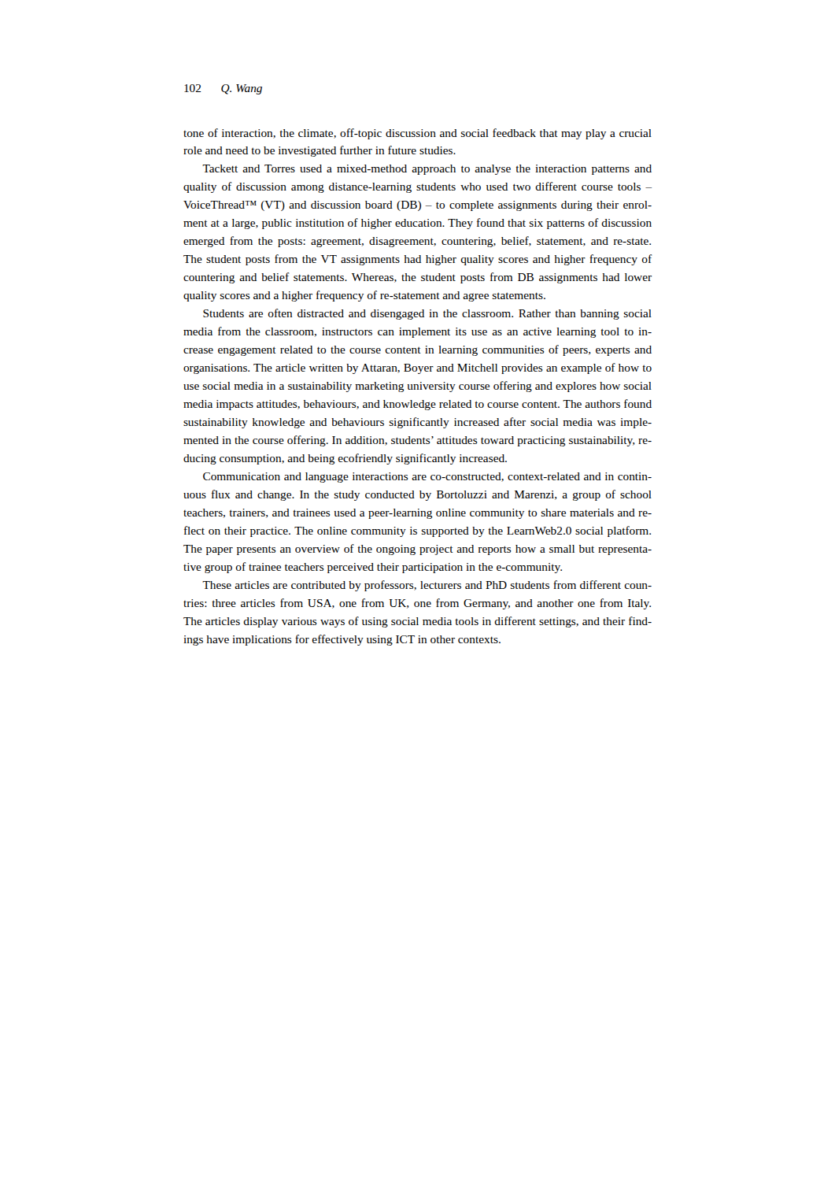102 Q. Wang
tone of interaction, the climate, off-topic discussion and social feedback that may play a crucial role and need to be investigated further in future studies.
Tackett and Torres used a mixed-method approach to analyse the interaction patterns and quality of discussion among distance-learning students who used two different course tools – VoiceThread™ (VT) and discussion board (DB) – to complete assignments during their enrolment at a large, public institution of higher education. They found that six patterns of discussion emerged from the posts: agreement, disagreement, countering, belief, statement, and re-state. The student posts from the VT assignments had higher quality scores and higher frequency of countering and belief statements. Whereas, the student posts from DB assignments had lower quality scores and a higher frequency of re-statement and agree statements.
Students are often distracted and disengaged in the classroom. Rather than banning social media from the classroom, instructors can implement its use as an active learning tool to increase engagement related to the course content in learning communities of peers, experts and organisations. The article written by Attaran, Boyer and Mitchell provides an example of how to use social media in a sustainability marketing university course offering and explores how social media impacts attitudes, behaviours, and knowledge related to course content. The authors found sustainability knowledge and behaviours significantly increased after social media was implemented in the course offering. In addition, students’ attitudes toward practicing sustainability, reducing consumption, and being ecofriendly significantly increased.
Communication and language interactions are co-constructed, context-related and in continuous flux and change. In the study conducted by Bortoluzzi and Marenzi, a group of school teachers, trainers, and trainees used a peer-learning online community to share materials and reflect on their practice. The online community is supported by the LearnWeb2.0 social platform. The paper presents an overview of the ongoing project and reports how a small but representative group of trainee teachers perceived their participation in the e-community.
These articles are contributed by professors, lecturers and PhD students from different countries: three articles from USA, one from UK, one from Germany, and another one from Italy. The articles display various ways of using social media tools in different settings, and their findings have implications for effectively using ICT in other contexts.